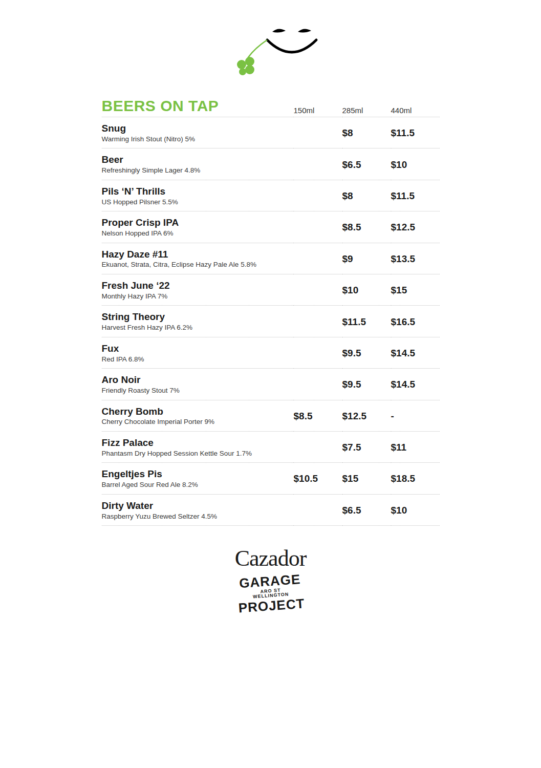BEERS ON TAP
150ml 285ml 440ml
| Snug Warming Irish Stout (Nitro) 5% | | $8 | $11.5 |
| Beer Refreshingly Simple Lager 4.8% | | $6.5 | $10 |
| Pils ‘N’ Thrills US Hopped Pilsner 5.5% | | $8 | $11.5 |
| Proper Crisp IPA Nelson Hopped IPA 6% | | $8.5 | $12.5 |
| Hazy Daze #11 Ekuanot, Strata, Citra, Eclipse Hazy Pale Ale 5.8% | | $9 | $13.5 |
| Fresh June ‘22 Monthly Hazy IPA 7% | | $10 | $15 |
| String Theory Harvest Fresh Hazy IPA 6.2% | | $11.5 | $16.5 |
| Fux Red IPA 6.8% | | $9.5 | $14.5 |
| Aro Noir Friendly Roasty Stout 7% | | $9.5 | $14.5 |
| Cherry Bomb Cherry Chocolate Imperial Porter 9% | $8.5 | $12.5 | - |
| Fizz Palace Phantasm Dry Hopped Session Kettle Sour 1.7% | | $7.5 | $11 |
| Engeltjes Pis Barrel Aged Sour Red Ale 8.2% | $10.5 | $15 | $18.5 |
| Dirty Water Raspberry Yuzu Brewed Seltzer 4.5% | | $6.5 | $10 |
Cazador
GARAGE ARO ST
WELLINGTON PROJECT